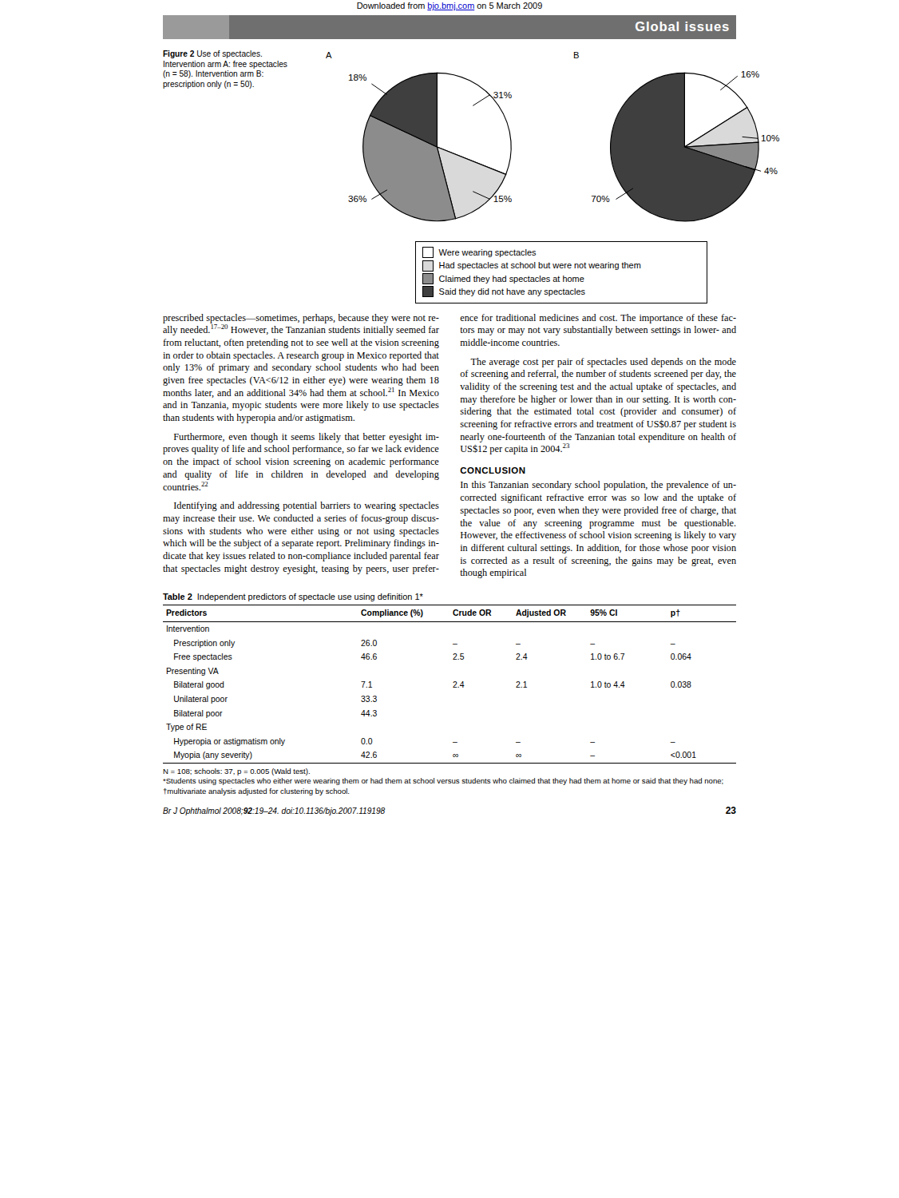Downloaded from bjo.bmj.com on 5 March 2009
Global issues
Figure 2 Use of spectacles. Intervention arm A: free spectacles (n = 58). Intervention arm B: prescription only (n = 50).
A
31% 15% 36% 18%
B
16% 10% 4% 70%
Were wearing spectacles
Had spectacles at school but were not wearing them
Claimed they had spectacles at home
Said they did not have any spectacles
prescribed spectacles—sometimes, perhaps, because they were not really needed.17–20 However, the Tanzanian students initially seemed far from reluctant, often pretending not to see well at the vision screening in order to obtain spectacles. A research group in Mexico reported that only 13% of primary and secondary school students who had been given free spectacles (VA<6/12 in either eye) were wearing them 18 months later, and an additional 34% had them at school.21 In Mexico and in Tanzania, myopic students were more likely to use spectacles than students with hyperopia and/or astigmatism.
Furthermore, even though it seems likely that better eyesight improves quality of life and school performance, so far we lack evidence on the impact of school vision screening on academic performance and quality of life in children in developed and developing countries.22
Identifying and addressing potential barriers to wearing spectacles may increase their use. We conducted a series of focus-group discussions with students who were either using or not using spectacles which will be the subject of a separate report. Preliminary findings indicate that key issues related to non-compliance included parental fear that spectacles might destroy eyesight, teasing by peers, user preference for traditional medicines and cost. The importance of these factors may or may not vary substantially between settings in lower- and middle-income countries.
The average cost per pair of spectacles used depends on the mode of screening and referral, the number of students screened per day, the validity of the screening test and the actual uptake of spectacles, and may therefore be higher or lower than in our setting. It is worth considering that the estimated total cost (provider and consumer) of screening for refractive errors and treatment of US$0.87 per student is nearly one-fourteenth of the Tanzanian total expenditure on health of US$12 per capita in 2004.23
CONCLUSION
In this Tanzanian secondary school population, the prevalence of uncorrected significant refractive error was so low and the uptake of spectacles so poor, even when they were provided free of charge, that the value of any screening programme must be questionable. However, the effectiveness of school vision screening is likely to vary in different cultural settings. In addition, for those whose poor vision is corrected as a result of screening, the gains may be great, even though empirical
Table 2 Independent predictors of spectacle use using definition 1*
| Predictors | Compliance (%) | Crude OR | Adjusted OR | 95% CI | p† |
| --- | --- | --- | --- | --- | --- |
| Intervention | | | | | |
| Prescription only | 26.0 | – | – | – | – |
| Free spectacles | 46.6 | 2.5 | 2.4 | 1.0 to 6.7 | 0.064 |
| Presenting VA | | | | | |
| Bilateral good | 7.1 | 2.4 | 2.1 | 1.0 to 4.4 | 0.038 |
| Unilateral poor | 33.3 | | | | |
| Bilateral poor | 44.3 | | | | |
| Type of RE | | | | | |
| Hyperopia or astigmatism only | 0.0 | – | – | – | – |
| Myopia (any severity) | 42.6 | ∞ | ∞ | – | <0.001 |
N = 108; schools: 37, p = 0.005 (Wald test).
*Students using spectacles who either were wearing them or had them at school versus students who claimed that they had them at home or said that they had none; †multivariate analysis adjusted for clustering by school.
Br J Ophthalmol 2008;92:19–24. doi:10.1136/bjo.2007.119198
23